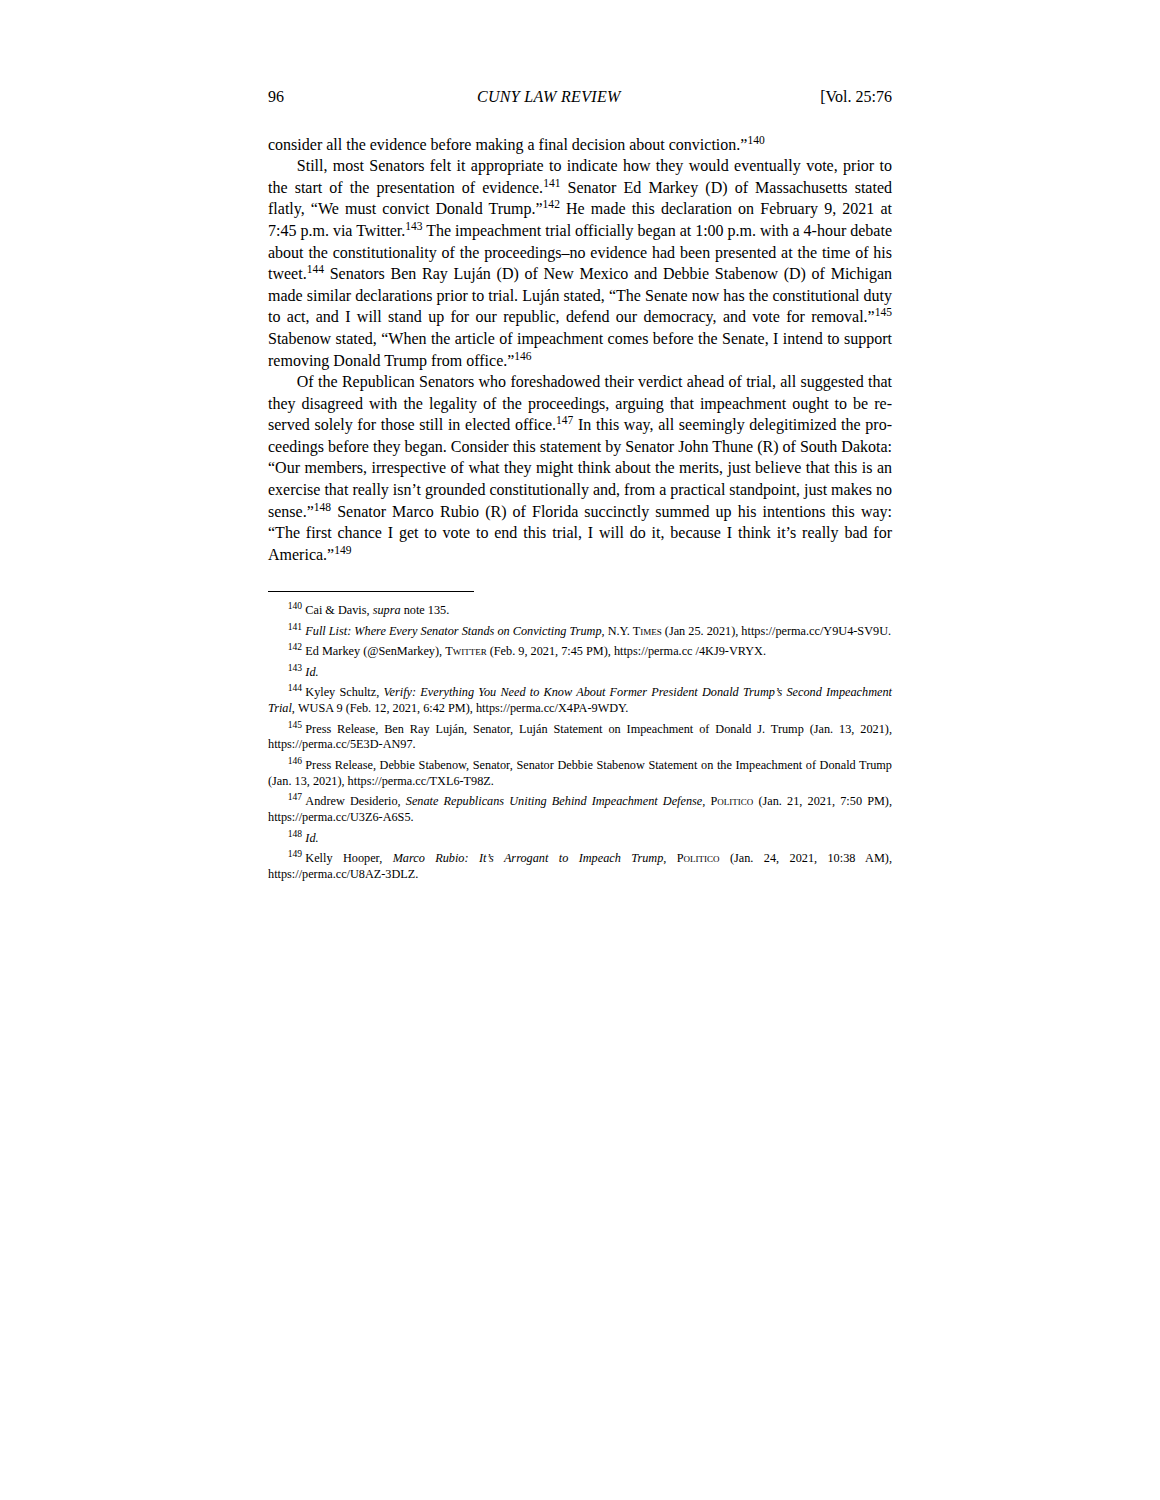96
CUNY LAW REVIEW
[Vol. 25:76
consider all the evidence before making a final decision about conviction.”140
Still, most Senators felt it appropriate to indicate how they would eventually vote, prior to the start of the presentation of evidence.141 Senator Ed Markey (D) of Massachusetts stated flatly, “We must convict Donald Trump.”142 He made this declaration on February 9, 2021 at 7:45 p.m. via Twitter.143 The impeachment trial officially began at 1:00 p.m. with a 4-hour debate about the constitutionality of the proceedings–no evidence had been presented at the time of his tweet.144 Senators Ben Ray Luján (D) of New Mexico and Debbie Stabenow (D) of Michigan made similar declarations prior to trial. Luján stated, “The Senate now has the constitutional duty to act, and I will stand up for our republic, defend our democracy, and vote for removal.”145 Stabenow stated, “When the article of impeachment comes before the Senate, I intend to support removing Donald Trump from office.”146
Of the Republican Senators who foreshadowed their verdict ahead of trial, all suggested that they disagreed with the legality of the proceedings, arguing that impeachment ought to be reserved solely for those still in elected office.147 In this way, all seemingly delegitimized the proceedings before they began. Consider this statement by Senator John Thune (R) of South Dakota: “Our members, irrespective of what they might think about the merits, just believe that this is an exercise that really isn’t grounded constitutionally and, from a practical standpoint, just makes no sense.”148 Senator Marco Rubio (R) of Florida succinctly summed up his intentions this way: “The first chance I get to vote to end this trial, I will do it, because I think it’s really bad for America.”149
140 Cai & Davis, supra note 135.
141 Full List: Where Every Senator Stands on Convicting Trump, N.Y. Times (Jan 25. 2021), https://perma.cc/Y9U4-SV9U.
142 Ed Markey (@SenMarkey), Twitter (Feb. 9, 2021, 7:45 PM), https://perma.cc /4KJ9-VRYX.
143 Id.
144 Kyley Schultz, Verify: Everything You Need to Know About Former President Donald Trump’s Second Impeachment Trial, WUSA 9 (Feb. 12, 2021, 6:42 PM), https://perma.cc/X4PA-9WDY.
145 Press Release, Ben Ray Luján, Senator, Luján Statement on Impeachment of Donald J. Trump (Jan. 13, 2021), https://perma.cc/5E3D-AN97.
146 Press Release, Debbie Stabenow, Senator, Senator Debbie Stabenow Statement on the Impeachment of Donald Trump (Jan. 13, 2021), https://perma.cc/TXL6-T98Z.
147 Andrew Desiderio, Senate Republicans Uniting Behind Impeachment Defense, Politico (Jan. 21, 2021, 7:50 PM), https://perma.cc/U3Z6-A6S5.
148 Id.
149 Kelly Hooper, Marco Rubio: It’s Arrogant to Impeach Trump, Politico (Jan. 24, 2021, 10:38 AM), https://perma.cc/U8AZ-3DLZ.